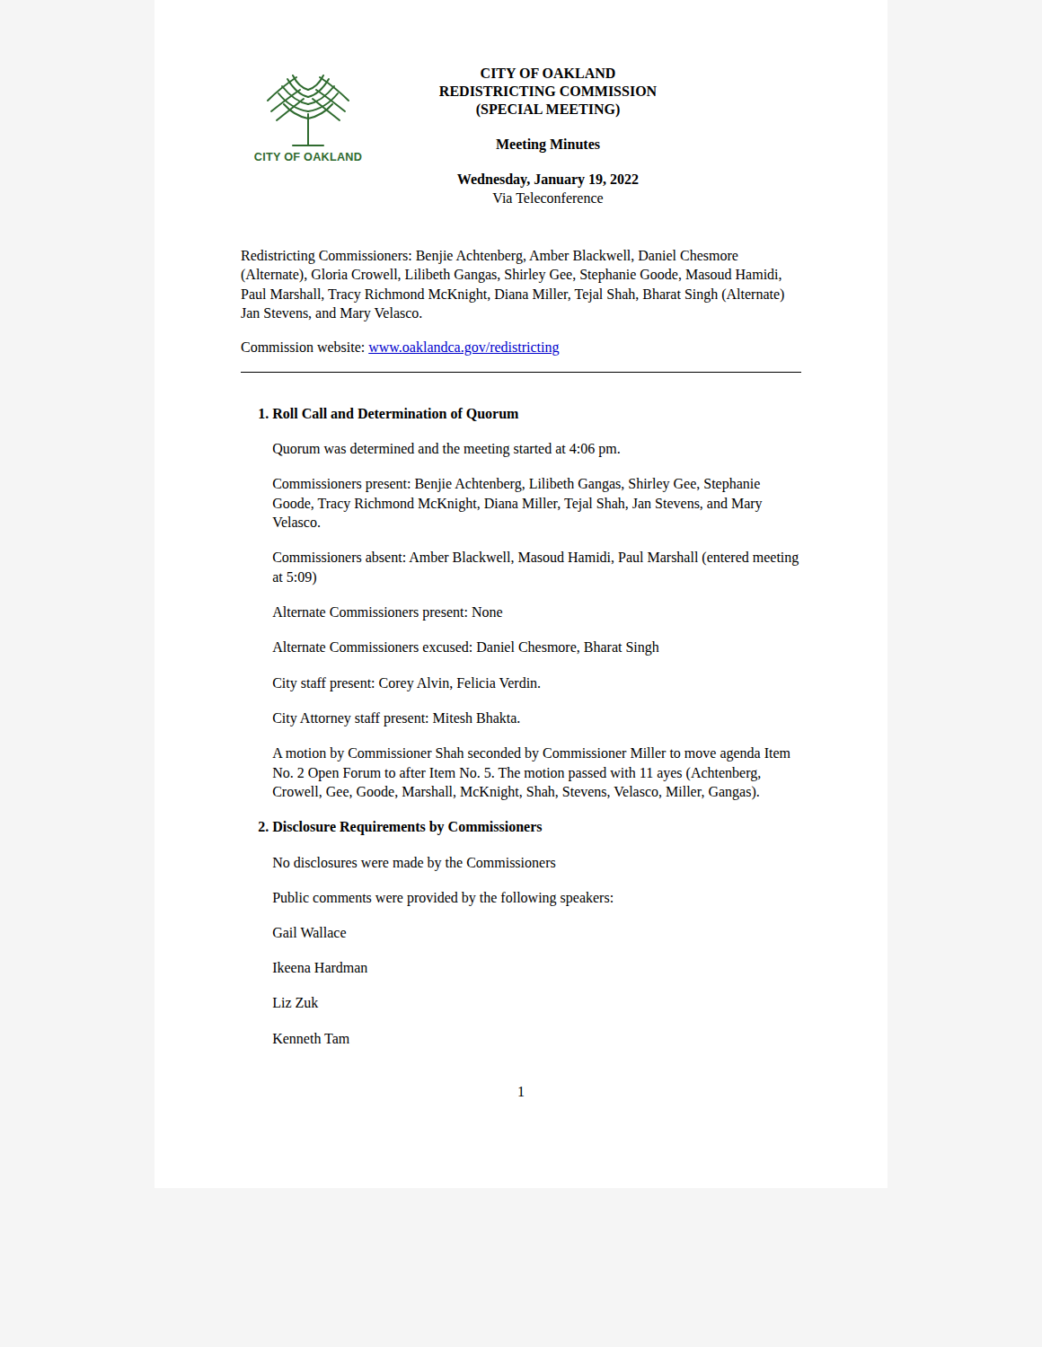CITY OF OAKLAND
City of Oakland
Redistricting Commission
(Special Meeting)
Meeting Minutes
Wednesday, January 19, 2022
Via Teleconference
Redistricting Commissioners: Benjie Achtenberg, Amber Blackwell, Daniel Chesmore (Alternate), Gloria Crowell, Lilibeth Gangas, Shirley Gee, Stephanie Goode, Masoud Hamidi, Paul Marshall, Tracy Richmond McKnight, Diana Miller, Tejal Shah, Bharat Singh (Alternate) Jan Stevens, and Mary Velasco.
Commission website: www.oaklandca.gov/redistricting
Roll Call and Determination of Quorum
Quorum was determined and the meeting started at 4:06 pm.
Commissioners present: Benjie Achtenberg, Lilibeth Gangas, Shirley Gee, Stephanie Goode, Tracy Richmond McKnight, Diana Miller, Tejal Shah, Jan Stevens, and Mary Velasco.
Commissioners absent: Amber Blackwell, Masoud Hamidi, Paul Marshall (entered meeting at 5:09)
Alternate Commissioners present: None
Alternate Commissioners excused: Daniel Chesmore, Bharat Singh
City staff present: Corey Alvin, Felicia Verdin.
City Attorney staff present: Mitesh Bhakta.
A motion by Commissioner Shah seconded by Commissioner Miller to move agenda Item No. 2 Open Forum to after Item No. 5. The motion passed with 11 ayes (Achtenberg, Crowell, Gee, Goode, Marshall, McKnight, Shah, Stevens, Velasco, Miller, Gangas).
Disclosure Requirements by Commissioners
No disclosures were made by the Commissioners
Public comments were provided by the following speakers:
Gail Wallace
Ikeena Hardman
Liz Zuk
Kenneth Tam
1